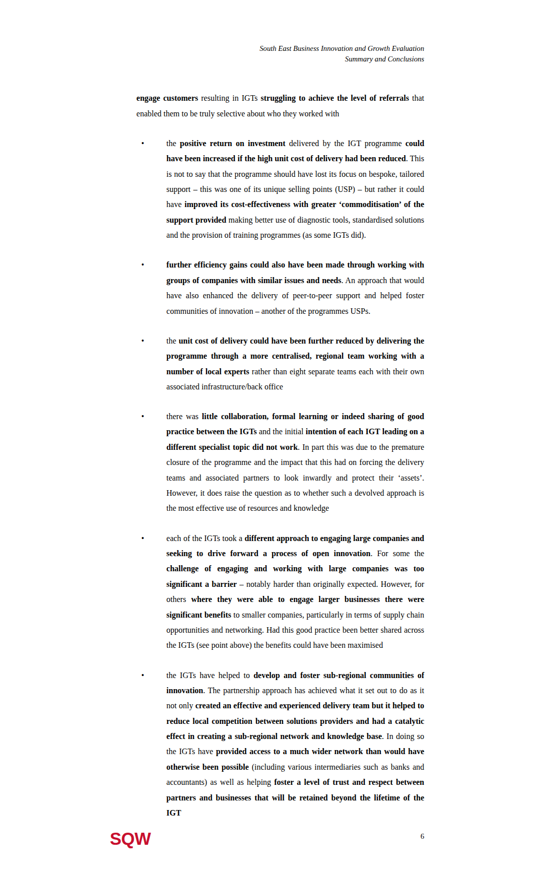South East Business Innovation and Growth Evaluation
Summary and Conclusions
engage customers resulting in IGTs struggling to achieve the level of referrals that enabled them to be truly selective about who they worked with
the positive return on investment delivered by the IGT programme could have been increased if the high unit cost of delivery had been reduced. This is not to say that the programme should have lost its focus on bespoke, tailored support – this was one of its unique selling points (USP) – but rather it could have improved its cost-effectiveness with greater ‘commoditisation’ of the support provided making better use of diagnostic tools, standardised solutions and the provision of training programmes (as some IGTs did).
further efficiency gains could also have been made through working with groups of companies with similar issues and needs. An approach that would have also enhanced the delivery of peer-to-peer support and helped foster communities of innovation – another of the programmes USPs.
the unit cost of delivery could have been further reduced by delivering the programme through a more centralised, regional team working with a number of local experts rather than eight separate teams each with their own associated infrastructure/back office
there was little collaboration, formal learning or indeed sharing of good practice between the IGTs and the initial intention of each IGT leading on a different specialist topic did not work. In part this was due to the premature closure of the programme and the impact that this had on forcing the delivery teams and associated partners to look inwardly and protect their ‘assets’. However, it does raise the question as to whether such a devolved approach is the most effective use of resources and knowledge
each of the IGTs took a different approach to engaging large companies and seeking to drive forward a process of open innovation. For some the challenge of engaging and working with large companies was too significant a barrier – notably harder than originally expected. However, for others where they were able to engage larger businesses there were significant benefits to smaller companies, particularly in terms of supply chain opportunities and networking. Had this good practice been better shared across the IGTs (see point above) the benefits could have been maximised
the IGTs have helped to develop and foster sub-regional communities of innovation. The partnership approach has achieved what it set out to do as it not only created an effective and experienced delivery team but it helped to reduce local competition between solutions providers and had a catalytic effect in creating a sub-regional network and knowledge base. In doing so the IGTs have provided access to a much wider network than would have otherwise been possible (including various intermediaries such as banks and accountants) as well as helping foster a level of trust and respect between partners and businesses that will be retained beyond the lifetime of the IGT
SQW
6